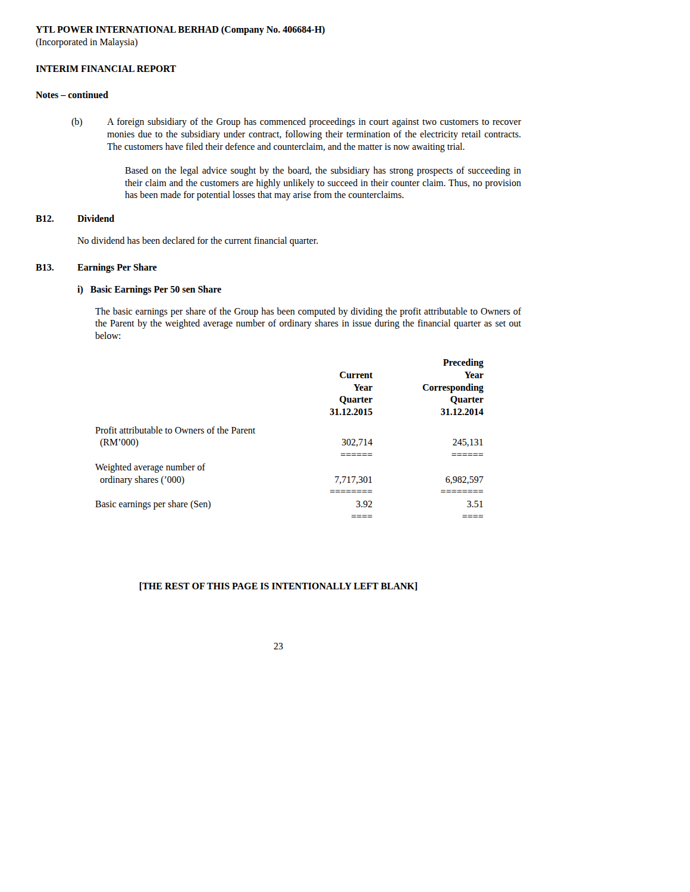YTL POWER INTERNATIONAL BERHAD (Company No. 406684-H)
(Incorporated in Malaysia)
INTERIM FINANCIAL REPORT
Notes – continued
(b)
A foreign subsidiary of the Group has commenced proceedings in court against two customers to recover monies due to the subsidiary under contract, following their termination of the electricity retail contracts. The customers have filed their defence and counterclaim, and the matter is now awaiting trial.
Based on the legal advice sought by the board, the subsidiary has strong prospects of succeeding in their claim and the customers are highly unlikely to succeed in their counter claim. Thus, no provision has been made for potential losses that may arise from the counterclaims.
B12.
Dividend
No dividend has been declared for the current financial quarter.
B13.
Earnings Per Share
i) Basic Earnings Per 50 sen Share
The basic earnings per share of the Group has been computed by dividing the profit attributable to Owners of the Parent by the weighted average number of ordinary shares in issue during the financial quarter as set out below:
| | Current Year Quarter 31.12.2015 | Preceding Year Corresponding Quarter 31.12.2014 |
| --- | --- | --- |
| Profit attributable to Owners of the Parent (RM’000) | 302,714 | 245,131 |
| | ====== | ====== |
| Weighted average number of ordinary shares (’000) | 7,717,301 | 6,982,597 |
| | ======== | ======== |
| Basic earnings per share (Sen) | 3.92 | 3.51 |
| | ==== | ==== |
[THE REST OF THIS PAGE IS INTENTIONALLY LEFT BLANK]
23